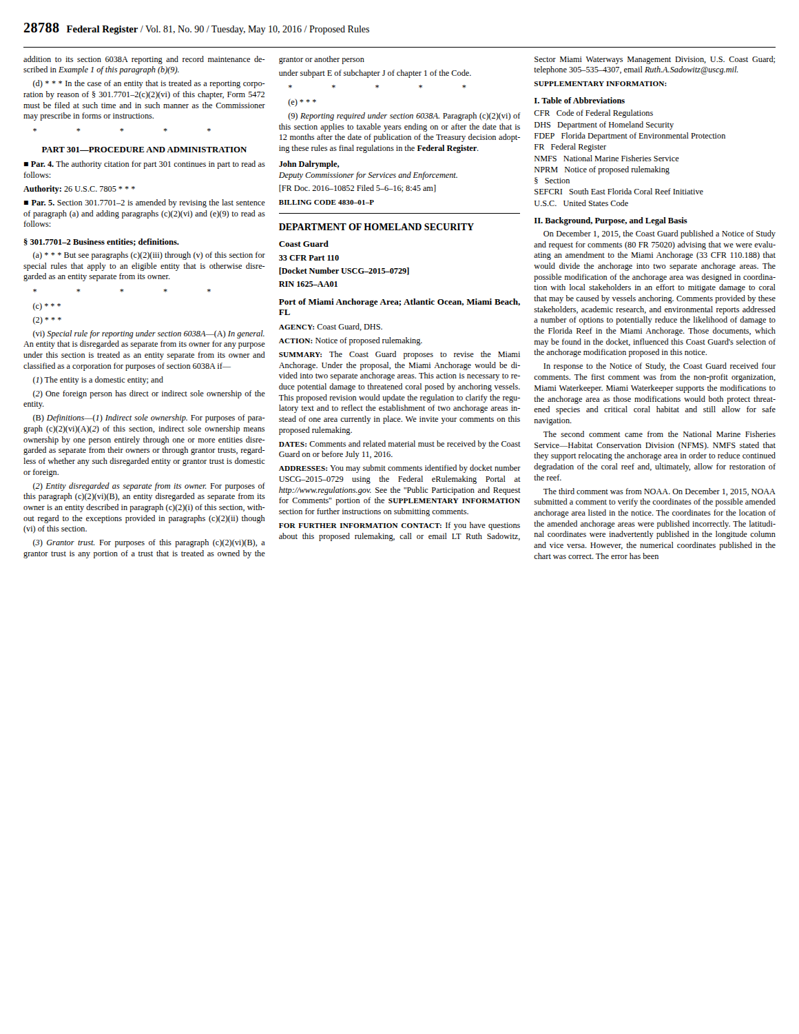28788 Federal Register / Vol. 81, No. 90 / Tuesday, May 10, 2016 / Proposed Rules
addition to its section 6038A reporting and record maintenance described in Example 1 of this paragraph (b)(9).
(d) * * * In the case of an entity that is treated as a reporting corporation by reason of § 301.7701–2(c)(2)(vi) of this chapter, Form 5472 must be filed at such time and in such manner as the Commissioner may prescribe in forms or instructions.
* * * * *
PART 301—PROCEDURE AND ADMINISTRATION
■ Par. 4. The authority citation for part 301 continues in part to read as follows:
Authority: 26 U.S.C. 7805 * * *
■ Par. 5. Section 301.7701–2 is amended by revising the last sentence of paragraph (a) and adding paragraphs (c)(2)(vi) and (e)(9) to read as follows:
§ 301.7701–2 Business entities; definitions.
(a) * * * But see paragraphs (c)(2)(iii) through (v) of this section for special rules that apply to an eligible entity that is otherwise disregarded as an entity separate from its owner.
* * * * *
(c) * * *
(2) * * *
(vi) Special rule for reporting under section 6038A—(A) In general. An entity that is disregarded as separate from its owner for any purpose under this section is treated as an entity separate from its owner and classified as a corporation for purposes of section 6038A if—
(1) The entity is a domestic entity; and
(2) One foreign person has direct or indirect sole ownership of the entity.
(B) Definitions—(1) Indirect sole ownership. For purposes of paragraph (c)(2)(vi)(A)(2) of this section, indirect sole ownership means ownership by one person entirely through one or more entities disregarded as separate from their owners or through grantor trusts, regardless of whether any such disregarded entity or grantor trust is domestic or foreign.
(2) Entity disregarded as separate from its owner. For purposes of this paragraph (c)(2)(vi)(B), an entity disregarded as separate from its owner is an entity described in paragraph (c)(2)(i) of this section, without regard to the exceptions provided in paragraphs (c)(2)(ii) though (vi) of this section.
(3) Grantor trust. For purposes of this paragraph (c)(2)(vi)(B), a grantor trust is any portion of a trust that is treated as owned by the grantor or another person
under subpart E of subchapter J of chapter 1 of the Code.
* * * * *
(e) * * *
(9) Reporting required under section 6038A. Paragraph (c)(2)(vi) of this section applies to taxable years ending on or after the date that is 12 months after the date of publication of the Treasury decision adopting these rules as final regulations in the Federal Register.
John Dalrymple,
Deputy Commissioner for Services and Enforcement.
[FR Doc. 2016–10852 Filed 5–6–16; 8:45 am]
BILLING CODE 4830–01–P
DEPARTMENT OF HOMELAND SECURITY
Coast Guard
33 CFR Part 110
[Docket Number USCG–2015–0729]
RIN 1625–AA01
Port of Miami Anchorage Area; Atlantic Ocean, Miami Beach, FL
AGENCY: Coast Guard, DHS.
ACTION: Notice of proposed rulemaking.
SUMMARY: The Coast Guard proposes to revise the Miami Anchorage. Under the proposal, the Miami Anchorage would be divided into two separate anchorage areas. This action is necessary to reduce potential damage to threatened coral posed by anchoring vessels. This proposed revision would update the regulation to clarify the regulatory text and to reflect the establishment of two anchorage areas instead of one area currently in place. We invite your comments on this proposed rulemaking.
DATES: Comments and related material must be received by the Coast Guard on or before July 11, 2016.
ADDRESSES: You may submit comments identified by docket number USCG–2015–0729 using the Federal eRulemaking Portal at http://www.regulations.gov. See the ''Public Participation and Request for Comments'' portion of the SUPPLEMENTARY INFORMATION section for further instructions on submitting comments.
FOR FURTHER INFORMATION CONTACT: If you have questions about this proposed rulemaking, call or email LT Ruth Sadowitz, Sector Miami Waterways Management Division, U.S. Coast Guard; telephone 305–535–4307, email Ruth.A.Sadowitz@uscg.mil.
SUPPLEMENTARY INFORMATION:
I. Table of Abbreviations
CFR Code of Federal Regulations
DHS Department of Homeland Security
FDEP Florida Department of Environmental Protection
FR Federal Register
NMFS National Marine Fisheries Service
NPRM Notice of proposed rulemaking
§ Section
SEFCRI South East Florida Coral Reef Initiative
U.S.C. United States Code
II. Background, Purpose, and Legal Basis
On December 1, 2015, the Coast Guard published a Notice of Study and request for comments (80 FR 75020) advising that we were evaluating an amendment to the Miami Anchorage (33 CFR 110.188) that would divide the anchorage into two separate anchorage areas. The possible modification of the anchorage area was designed in coordination with local stakeholders in an effort to mitigate damage to coral that may be caused by vessels anchoring. Comments provided by these stakeholders, academic research, and environmental reports addressed a number of options to potentially reduce the likelihood of damage to the Florida Reef in the Miami Anchorage. Those documents, which may be found in the docket, influenced this Coast Guard's selection of the anchorage modification proposed in this notice.
In response to the Notice of Study, the Coast Guard received four comments. The first comment was from the non-profit organization, Miami Waterkeeper. Miami Waterkeeper supports the modifications to the anchorage area as those modifications would both protect threatened species and critical coral habitat and still allow for safe navigation.
The second comment came from the National Marine Fisheries Service—Habitat Conservation Division (NFMS). NMFS stated that they support relocating the anchorage area in order to reduce continued degradation of the coral reef and, ultimately, allow for restoration of the reef.
The third comment was from NOAA. On December 1, 2015, NOAA submitted a comment to verify the coordinates of the possible amended anchorage area listed in the notice. The coordinates for the location of the amended anchorage areas were published incorrectly. The latitudinal coordinates were inadvertently published in the longitude column and vice versa. However, the numerical coordinates published in the chart was correct. The error has been